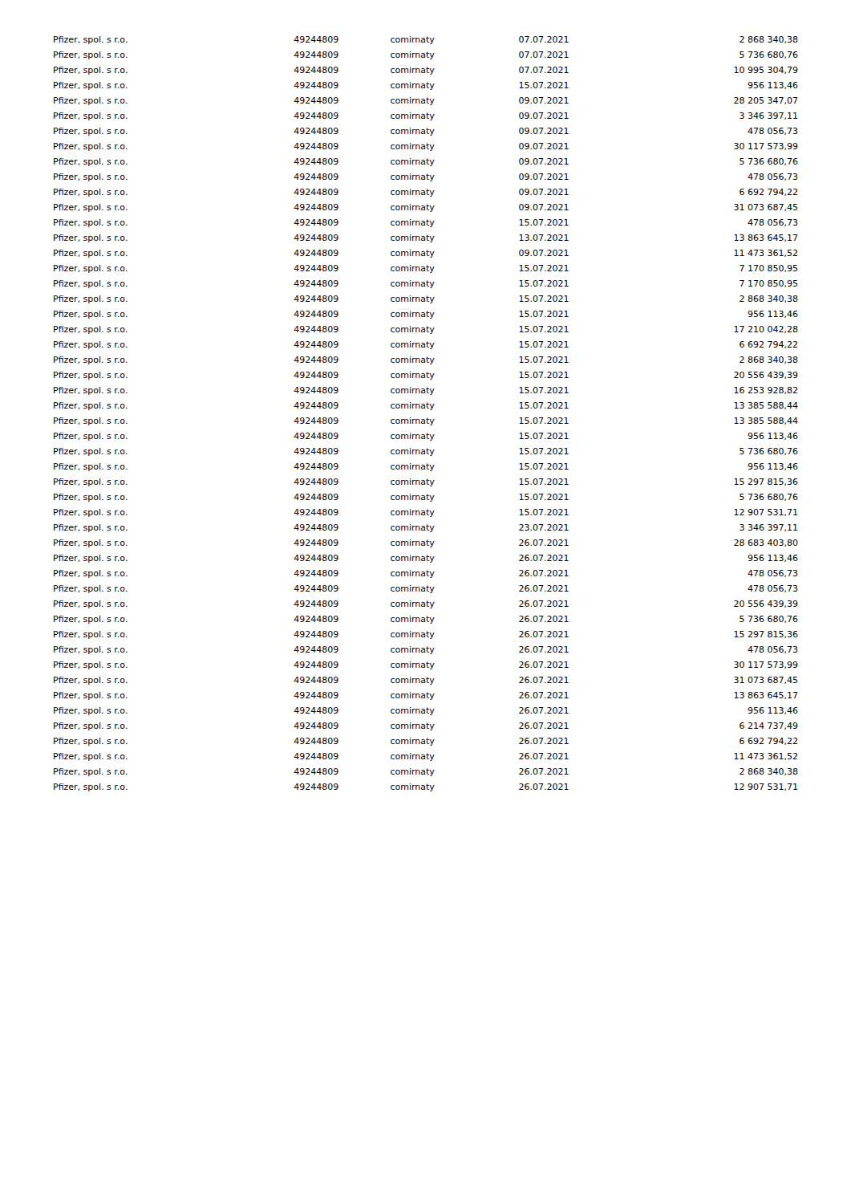| Pfizer, spol. s r.o. | 49244809 | comirnaty | 07.07.2021 | 2 868 340,38 |
| Pfizer, spol. s r.o. | 49244809 | comirnaty | 07.07.2021 | 5 736 680,76 |
| Pfizer, spol. s r.o. | 49244809 | comirnaty | 07.07.2021 | 10 995 304,79 |
| Pfizer, spol. s r.o. | 49244809 | comirnaty | 15.07.2021 | 956 113,46 |
| Pfizer, spol. s r.o. | 49244809 | comirnaty | 09.07.2021 | 28 205 347,07 |
| Pfizer, spol. s r.o. | 49244809 | comirnaty | 09.07.2021 | 3 346 397,11 |
| Pfizer, spol. s r.o. | 49244809 | comirnaty | 09.07.2021 | 478 056,73 |
| Pfizer, spol. s r.o. | 49244809 | comirnaty | 09.07.2021 | 30 117 573,99 |
| Pfizer, spol. s r.o. | 49244809 | comirnaty | 09.07.2021 | 5 736 680,76 |
| Pfizer, spol. s r.o. | 49244809 | comirnaty | 09.07.2021 | 478 056,73 |
| Pfizer, spol. s r.o. | 49244809 | comirnaty | 09.07.2021 | 6 692 794,22 |
| Pfizer, spol. s r.o. | 49244809 | comirnaty | 09.07.2021 | 31 073 687,45 |
| Pfizer, spol. s r.o. | 49244809 | comirnaty | 15.07.2021 | 478 056,73 |
| Pfizer, spol. s r.o. | 49244809 | comirnaty | 13.07.2021 | 13 863 645,17 |
| Pfizer, spol. s r.o. | 49244809 | comirnaty | 09.07.2021 | 11 473 361,52 |
| Pfizer, spol. s r.o. | 49244809 | comirnaty | 15.07.2021 | 7 170 850,95 |
| Pfizer, spol. s r.o. | 49244809 | comirnaty | 15.07.2021 | 7 170 850,95 |
| Pfizer, spol. s r.o. | 49244809 | comirnaty | 15.07.2021 | 2 868 340,38 |
| Pfizer, spol. s r.o. | 49244809 | comirnaty | 15.07.2021 | 956 113,46 |
| Pfizer, spol. s r.o. | 49244809 | comirnaty | 15.07.2021 | 17 210 042,28 |
| Pfizer, spol. s r.o. | 49244809 | comirnaty | 15.07.2021 | 6 692 794,22 |
| Pfizer, spol. s r.o. | 49244809 | comirnaty | 15.07.2021 | 2 868 340,38 |
| Pfizer, spol. s r.o. | 49244809 | comirnaty | 15.07.2021 | 20 556 439,39 |
| Pfizer, spol. s r.o. | 49244809 | comirnaty | 15.07.2021 | 16 253 928,82 |
| Pfizer, spol. s r.o. | 49244809 | comirnaty | 15.07.2021 | 13 385 588,44 |
| Pfizer, spol. s r.o. | 49244809 | comirnaty | 15.07.2021 | 13 385 588,44 |
| Pfizer, spol. s r.o. | 49244809 | comirnaty | 15.07.2021 | 956 113,46 |
| Pfizer, spol. s r.o. | 49244809 | comirnaty | 15.07.2021 | 5 736 680,76 |
| Pfizer, spol. s r.o. | 49244809 | comirnaty | 15.07.2021 | 956 113,46 |
| Pfizer, spol. s r.o. | 49244809 | comirnaty | 15.07.2021 | 15 297 815,36 |
| Pfizer, spol. s r.o. | 49244809 | comirnaty | 15.07.2021 | 5 736 680,76 |
| Pfizer, spol. s r.o. | 49244809 | comirnaty | 15.07.2021 | 12 907 531,71 |
| Pfizer, spol. s r.o. | 49244809 | comirnaty | 23.07.2021 | 3 346 397,11 |
| Pfizer, spol. s r.o. | 49244809 | comirnaty | 26.07.2021 | 28 683 403,80 |
| Pfizer, spol. s r.o. | 49244809 | comirnaty | 26.07.2021 | 956 113,46 |
| Pfizer, spol. s r.o. | 49244809 | comirnaty | 26.07.2021 | 478 056,73 |
| Pfizer, spol. s r.o. | 49244809 | comirnaty | 26.07.2021 | 478 056,73 |
| Pfizer, spol. s r.o. | 49244809 | comirnaty | 26.07.2021 | 20 556 439,39 |
| Pfizer, spol. s r.o. | 49244809 | comirnaty | 26.07.2021 | 5 736 680,76 |
| Pfizer, spol. s r.o. | 49244809 | comirnaty | 26.07.2021 | 15 297 815,36 |
| Pfizer, spol. s r.o. | 49244809 | comirnaty | 26.07.2021 | 478 056,73 |
| Pfizer, spol. s r.o. | 49244809 | comirnaty | 26.07.2021 | 30 117 573,99 |
| Pfizer, spol. s r.o. | 49244809 | comirnaty | 26.07.2021 | 31 073 687,45 |
| Pfizer, spol. s r.o. | 49244809 | comirnaty | 26.07.2021 | 13 863 645,17 |
| Pfizer, spol. s r.o. | 49244809 | comirnaty | 26.07.2021 | 956 113,46 |
| Pfizer, spol. s r.o. | 49244809 | comirnaty | 26.07.2021 | 6 214 737,49 |
| Pfizer, spol. s r.o. | 49244809 | comirnaty | 26.07.2021 | 6 692 794,22 |
| Pfizer, spol. s r.o. | 49244809 | comirnaty | 26.07.2021 | 11 473 361,52 |
| Pfizer, spol. s r.o. | 49244809 | comirnaty | 26.07.2021 | 2 868 340,38 |
| Pfizer, spol. s r.o. | 49244809 | comirnaty | 26.07.2021 | 12 907 531,71 |